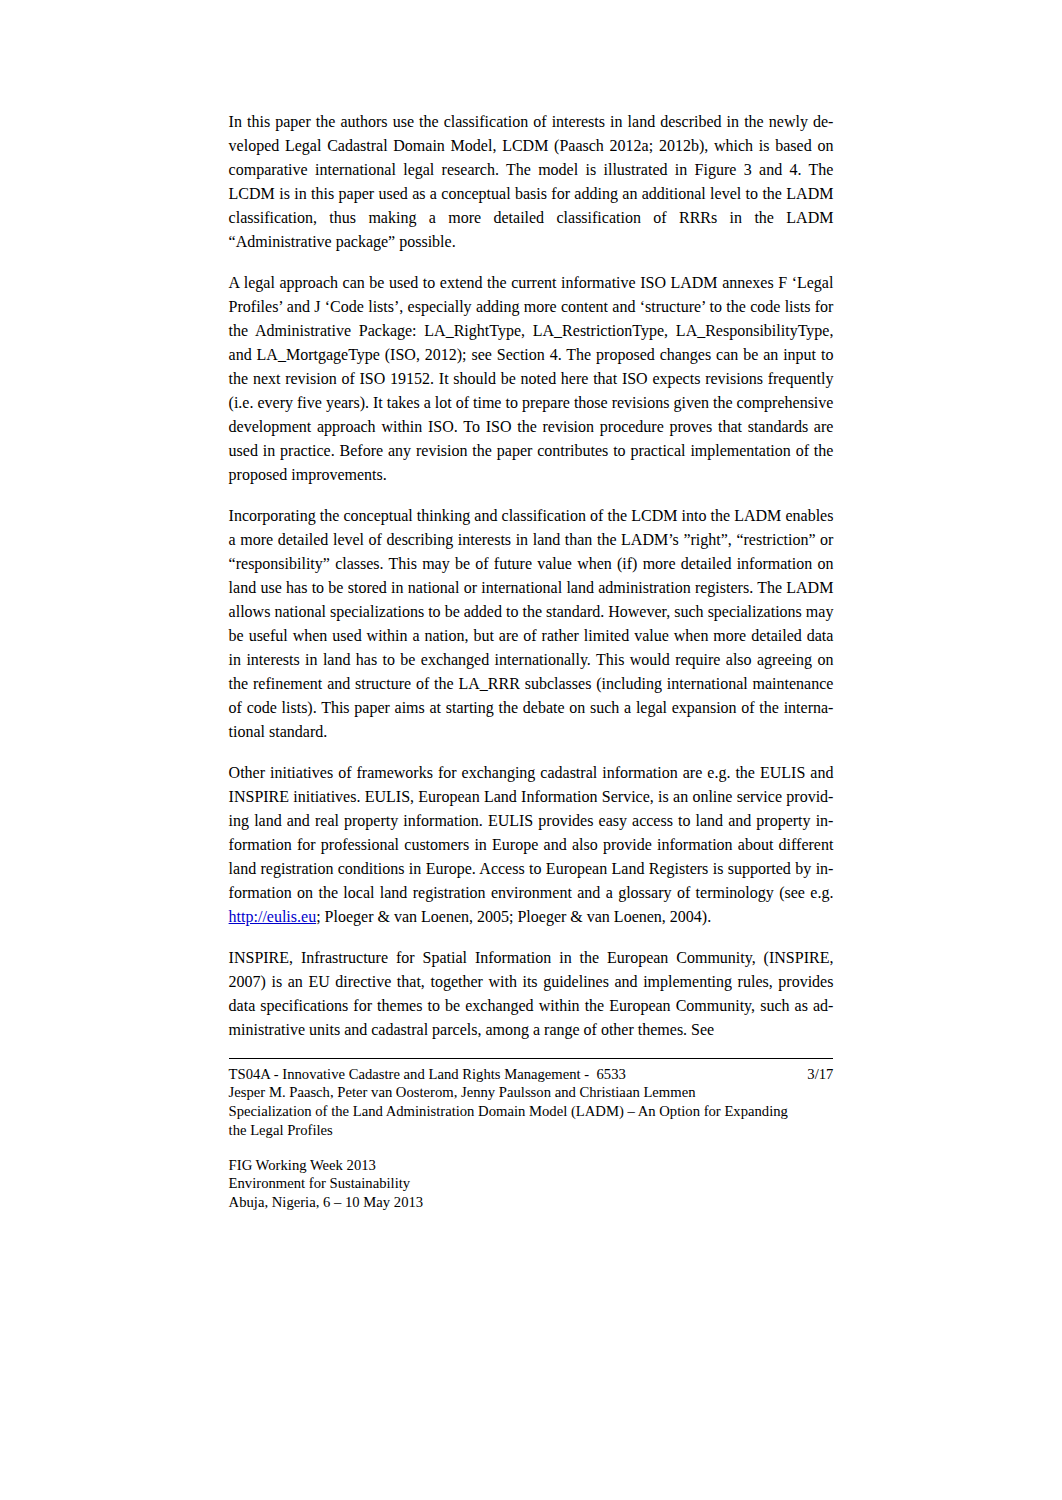In this paper the authors use the classification of interests in land described in the newly developed Legal Cadastral Domain Model, LCDM (Paasch 2012a; 2012b), which is based on comparative international legal research. The model is illustrated in Figure 3 and 4. The LCDM is in this paper used as a conceptual basis for adding an additional level to the LADM classification, thus making a more detailed classification of RRRs in the LADM “Administrative package” possible.
A legal approach can be used to extend the current informative ISO LADM annexes F ‘Legal Profiles’ and J ‘Code lists’, especially adding more content and ‘structure’ to the code lists for the Administrative Package: LA_RightType, LA_RestrictionType, LA_ResponsibilityType, and LA_MortgageType (ISO, 2012); see Section 4. The proposed changes can be an input to the next revision of ISO 19152. It should be noted here that ISO expects revisions frequently (i.e. every five years). It takes a lot of time to prepare those revisions given the comprehensive development approach within ISO. To ISO the revision procedure proves that standards are used in practice. Before any revision the paper contributes to practical implementation of the proposed improvements.
Incorporating the conceptual thinking and classification of the LCDM into the LADM enables a more detailed level of describing interests in land than the LADM’s ”right”, “restriction” or “responsibility” classes. This may be of future value when (if) more detailed information on land use has to be stored in national or international land administration registers. The LADM allows national specializations to be added to the standard. However, such specializations may be useful when used within a nation, but are of rather limited value when more detailed data in interests in land has to be exchanged internationally. This would require also agreeing on the refinement and structure of the LA_RRR subclasses (including international maintenance of code lists). This paper aims at starting the debate on such a legal expansion of the international standard.
Other initiatives of frameworks for exchanging cadastral information are e.g. the EULIS and INSPIRE initiatives. EULIS, European Land Information Service, is an online service providing land and real property information. EULIS provides easy access to land and property information for professional customers in Europe and also provide information about different land registration conditions in Europe. Access to European Land Registers is supported by information on the local land registration environment and a glossary of terminology (see e.g. http://eulis.eu; Ploeger & van Loenen, 2005; Ploeger & van Loenen, 2004).
INSPIRE, Infrastructure for Spatial Information in the European Community, (INSPIRE, 2007) is an EU directive that, together with its guidelines and implementing rules, provides data specifications for themes to be exchanged within the European Community, such as administrative units and cadastral parcels, among a range of other themes. See
TS04A - Innovative Cadastre and Land Rights Management - 6533
Jesper M. Paasch, Peter van Oosterom, Jenny Paulsson and Christiaan Lemmen
Specialization of the Land Administration Domain Model (LADM) – An Option for Expanding the Legal Profiles
3/17
FIG Working Week 2013
Environment for Sustainability
Abuja, Nigeria, 6 – 10 May 2013